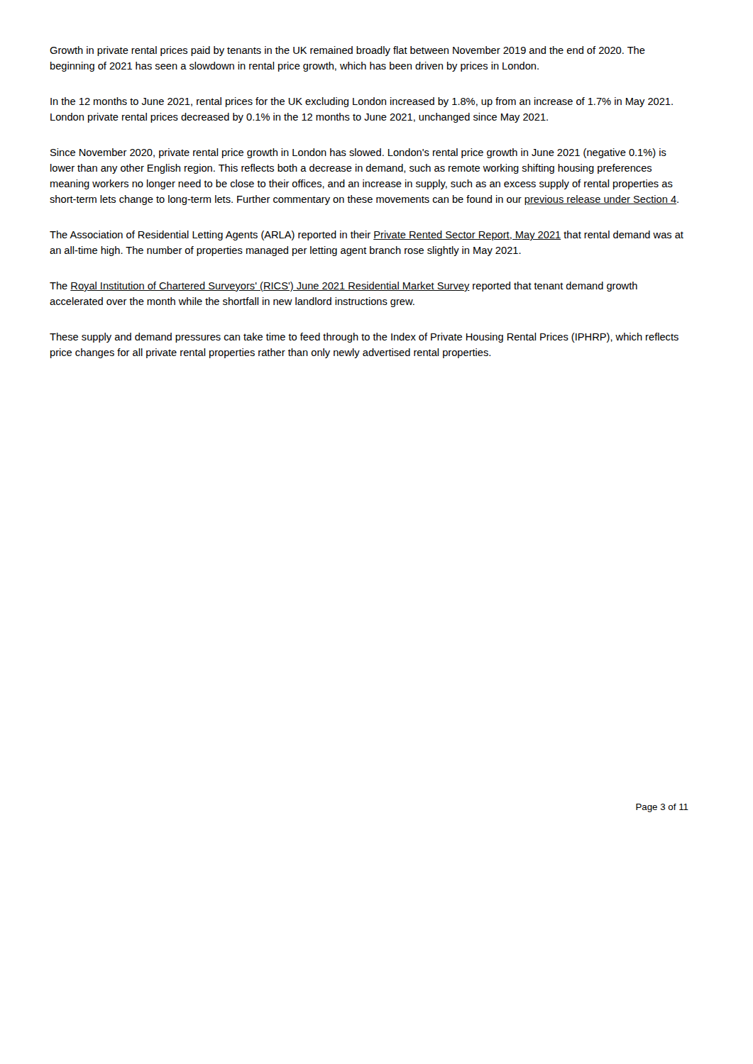Growth in private rental prices paid by tenants in the UK remained broadly flat between November 2019 and the end of 2020. The beginning of 2021 has seen a slowdown in rental price growth, which has been driven by prices in London.
In the 12 months to June 2021, rental prices for the UK excluding London increased by 1.8%, up from an increase of 1.7% in May 2021. London private rental prices decreased by 0.1% in the 12 months to June 2021, unchanged since May 2021.
Since November 2020, private rental price growth in London has slowed. London's rental price growth in June 2021 (negative 0.1%) is lower than any other English region. This reflects both a decrease in demand, such as remote working shifting housing preferences meaning workers no longer need to be close to their offices, and an increase in supply, such as an excess supply of rental properties as short-term lets change to long-term lets. Further commentary on these movements can be found in our previous release under Section 4.
The Association of Residential Letting Agents (ARLA) reported in their Private Rented Sector Report, May 2021 that rental demand was at an all-time high. The number of properties managed per letting agent branch rose slightly in May 2021.
The Royal Institution of Chartered Surveyors' (RICS') June 2021 Residential Market Survey reported that tenant demand growth accelerated over the month while the shortfall in new landlord instructions grew.
These supply and demand pressures can take time to feed through to the Index of Private Housing Rental Prices (IPHRP), which reflects price changes for all private rental properties rather than only newly advertised rental properties.
Page 3 of 11